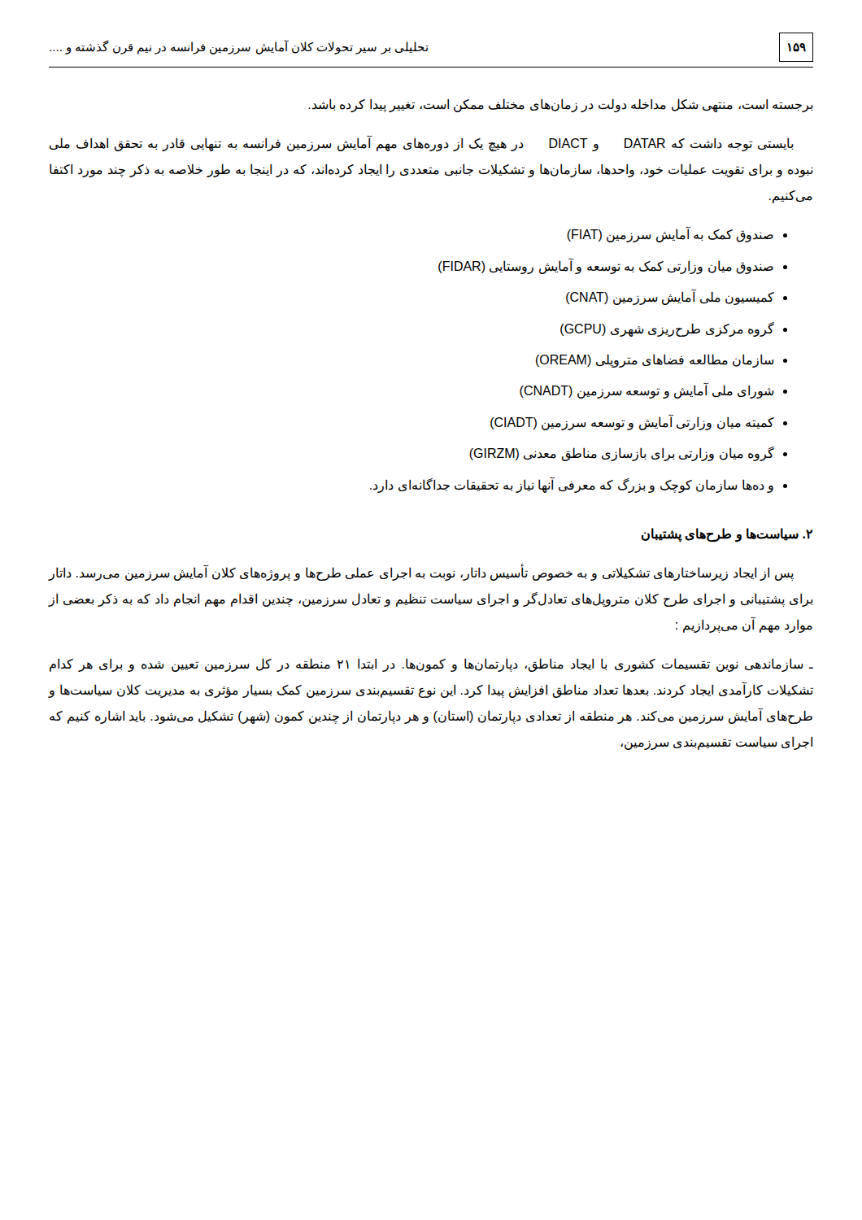۱۵۹ تحلیلی بر سیر تحولات کلان آمایش سرزمین فرانسه در نیم قرن گذشته و ....
برجسته است، منتهی شکل مداخله دولت در زمان‌های مختلف ممکن است، تغییر پیدا کرده باشد.
بایستی توجه داشت که DATAR و DIACT در هیچ یک از دوره‌های مهم آمایش سرزمین فرانسه به تنهایی قادر به تحقق اهداف ملی نبوده و برای تقویت عملیات خود، واحدها، سازمان‌ها و تشکیلات جانبی متعددی را ایجاد کرده‌اند، که در اینجا به طور خلاصه به ذکر چند مورد اکتفا می‌کنیم.
صندوق کمک به آمایش سرزمین (FIAT)
صندوق میان وزارتی کمک به توسعه و آمایش روستایی (FIDAR)
کمیسیون ملی آمایش سرزمین (CNAT)
گروه مرکزی طرح‌ریزی شهری (GCPU)
سازمان مطالعه فضاهای متروپلی (OREAM)
شورای ملی آمایش و توسعه سرزمین (CNADT)
کمیته میان وزارتی آمایش و توسعه سرزمین (CIADT)
گروه میان وزارتی برای بازسازی مناطق معدنی (GIRZM)
و ده‌ها سازمان کوچک و بزرگ که معرفی آنها نیاز به تحقیقات جداگانه‌ای دارد.
۲. سیاست‌ها و طرح‌های پشتیبان
پس از ایجاد زیرساختارهای تشکیلاتی و به خصوص تأسیس داتار، نوبت به اجرای عملی طرح‌ها و پروژه‌های کلان آمایش سرزمین می‌رسد. داتار برای پشتیبانی و اجرای طرح کلان متروپل‌های تعادل‌گر و اجرای سیاست تنظیم و تعادل سرزمین، چندین اقدام مهم انجام داد که به ذکر بعضی از موارد مهم آن می‌پردازیم :
ـ سازماندهی نوین تقسیمات کشوری با ایجاد مناطق، دپارتمان‌ها و کمون‌ها. در ابتدا ۲۱ منطقه در کل سرزمین تعیین شده و برای هر کدام تشکیلات کارآمدی ایجاد کردند. بعدها تعداد مناطق افزایش پیدا کرد. این نوع تقسیم‌بندی سرزمین کمک بسیار مؤثری به مدیریت کلان سیاست‌ها و طرح‌های آمایش سرزمین می‌کند. هر منطقه از تعدادی دپارتمان (استان) و هر دپارتمان از چندین کمون (شهر) تشکیل می‌شود. باید اشاره کنیم که اجرای سیاست تقسیم‌بندی سرزمین،